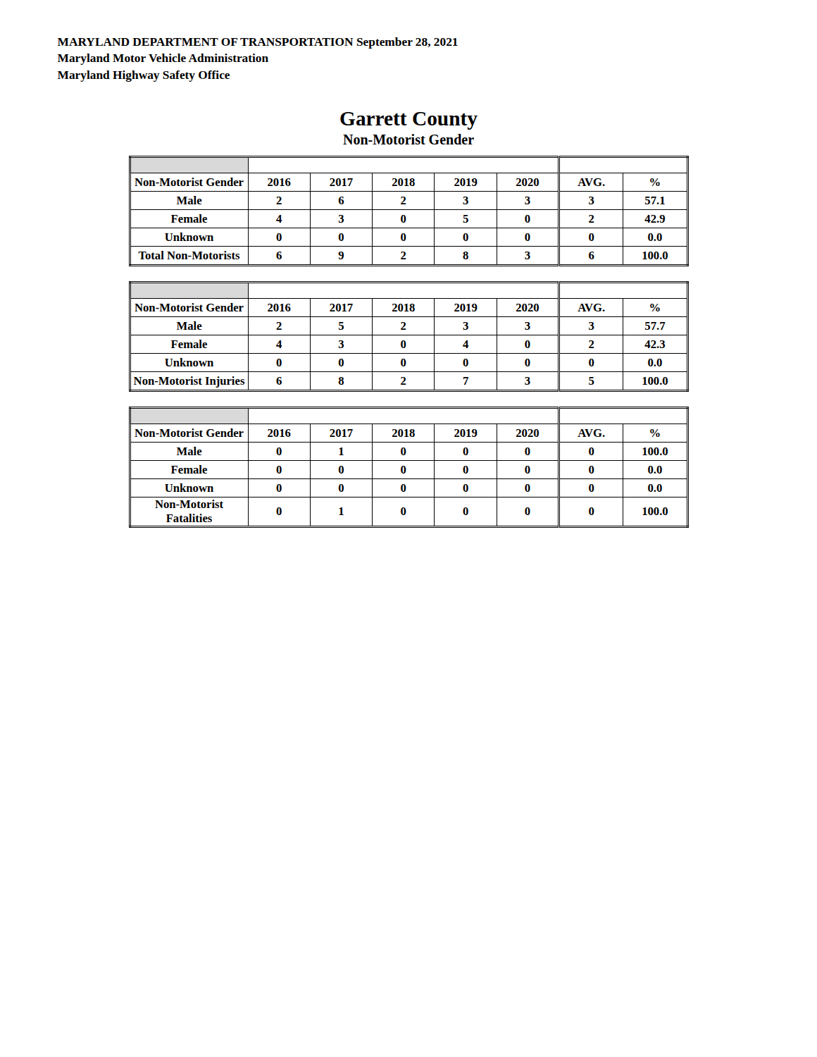MARYLAND DEPARTMENT OF TRANSPORTATIONSeptember 28, 2021
Maryland Motor Vehicle Administration
Maryland Highway Safety Office
Garrett County
Non-Motorist Gender
| Non-Motorist Gender | 2016 | 2017 | 2018 | 2019 | 2020 | AVG. | % |
| Male | 2 | 6 | 2 | 3 | 3 | 3 | 57.1 |
| Female | 4 | 3 | 0 | 5 | 0 | 2 | 42.9 |
| Unknown | 0 | 0 | 0 | 0 | 0 | 0 | 0.0 |
| Total Non-Motorists | 6 | 9 | 2 | 8 | 3 | 6 | 100.0 |
| Non-Motorist Gender | 2016 | 2017 | 2018 | 2019 | 2020 | AVG. | % |
| Male | 2 | 5 | 2 | 3 | 3 | 3 | 57.7 |
| Female | 4 | 3 | 0 | 4 | 0 | 2 | 42.3 |
| Unknown | 0 | 0 | 0 | 0 | 0 | 0 | 0.0 |
| Non-Motorist Injuries | 6 | 8 | 2 | 7 | 3 | 5 | 100.0 |
| Non-Motorist Gender | 2016 | 2017 | 2018 | 2019 | 2020 | AVG. | % |
| Male | 0 | 1 | 0 | 0 | 0 | 0 | 100.0 |
| Female | 0 | 0 | 0 | 0 | 0 | 0 | 0.0 |
| Unknown | 0 | 0 | 0 | 0 | 0 | 0 | 0.0 |
| Non-Motorist Fatalities | 0 | 1 | 0 | 0 | 0 | 0 | 100.0 |